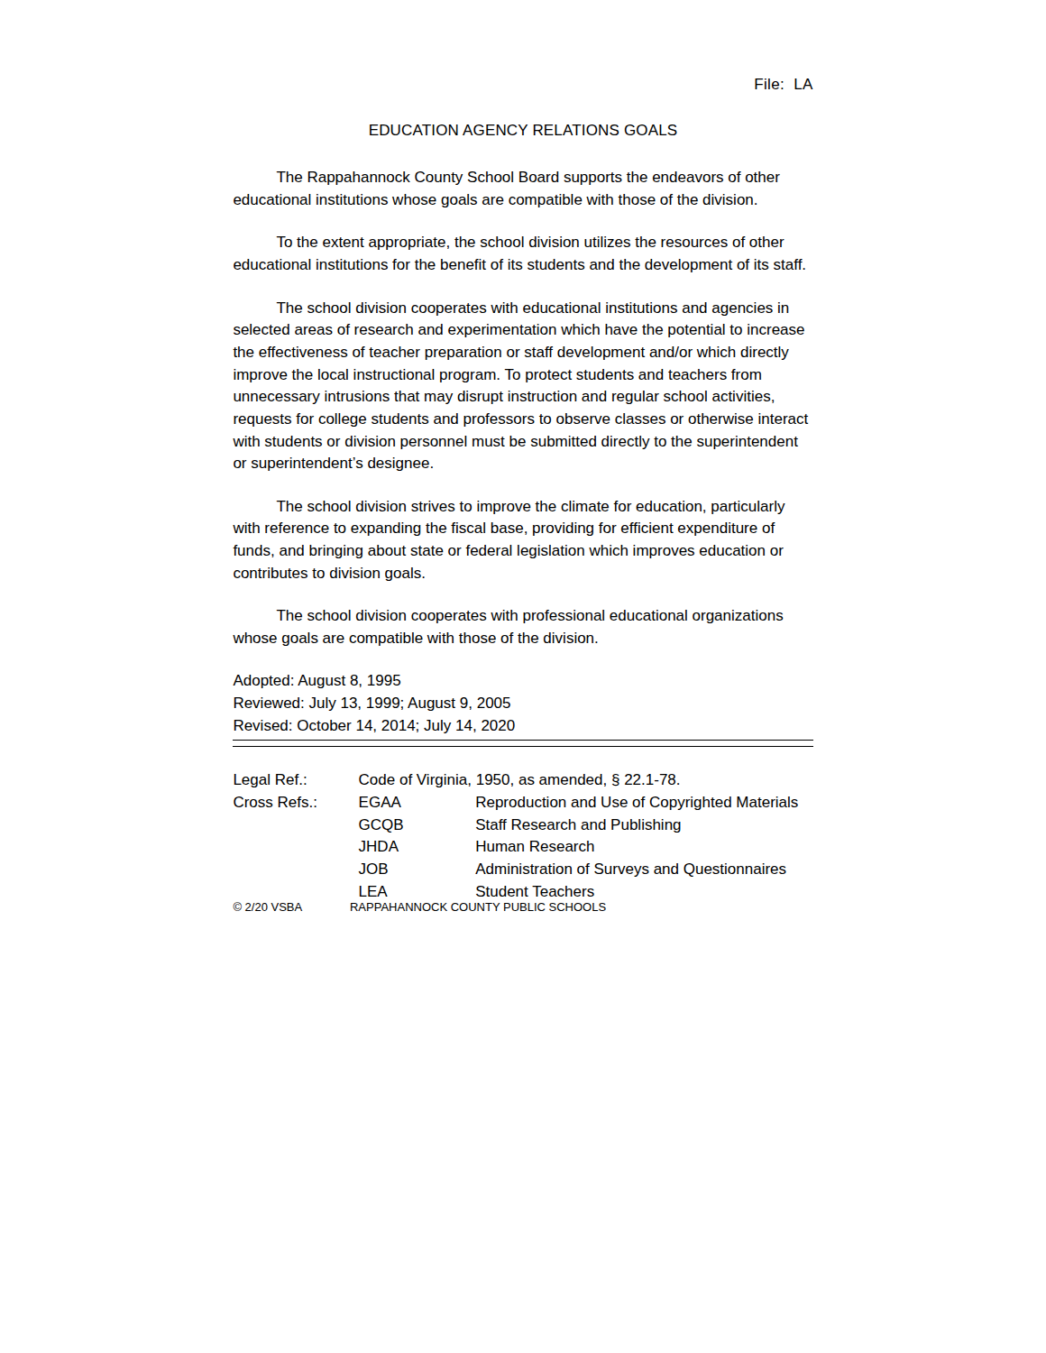File: LA
EDUCATION AGENCY RELATIONS GOALS
The Rappahannock County School Board supports the endeavors of other educational institutions whose goals are compatible with those of the division.
To the extent appropriate, the school division utilizes the resources of other educational institutions for the benefit of its students and the development of its staff.
The school division cooperates with educational institutions and agencies in selected areas of research and experimentation which have the potential to increase the effectiveness of teacher preparation or staff development and/or which directly improve the local instructional program. To protect students and teachers from unnecessary intrusions that may disrupt instruction and regular school activities, requests for college students and professors to observe classes or otherwise interact with students or division personnel must be submitted directly to the superintendent or superintendent’s designee.
The school division strives to improve the climate for education, particularly with reference to expanding the fiscal base, providing for efficient expenditure of funds, and bringing about state or federal legislation which improves education or contributes to division goals.
The school division cooperates with professional educational organizations whose goals are compatible with those of the division.
Adopted: August 8, 1995
Reviewed: July 13, 1999; August 9, 2005
Revised: October 14, 2014; July 14, 2020
| Legal Ref.: | Code of Virginia, 1950, as amended, § 22.1-78. |
| Cross Refs.: | EGAA | Reproduction and Use of Copyrighted Materials |
| | GCQB | Staff Research and Publishing |
| | JHDA | Human Research |
| | JOB | Administration of Surveys and Questionnaires |
| | LEA | Student Teachers |
© 2/20 VSBA RAPPAHANNOCK COUNTY PUBLIC SCHOOLS